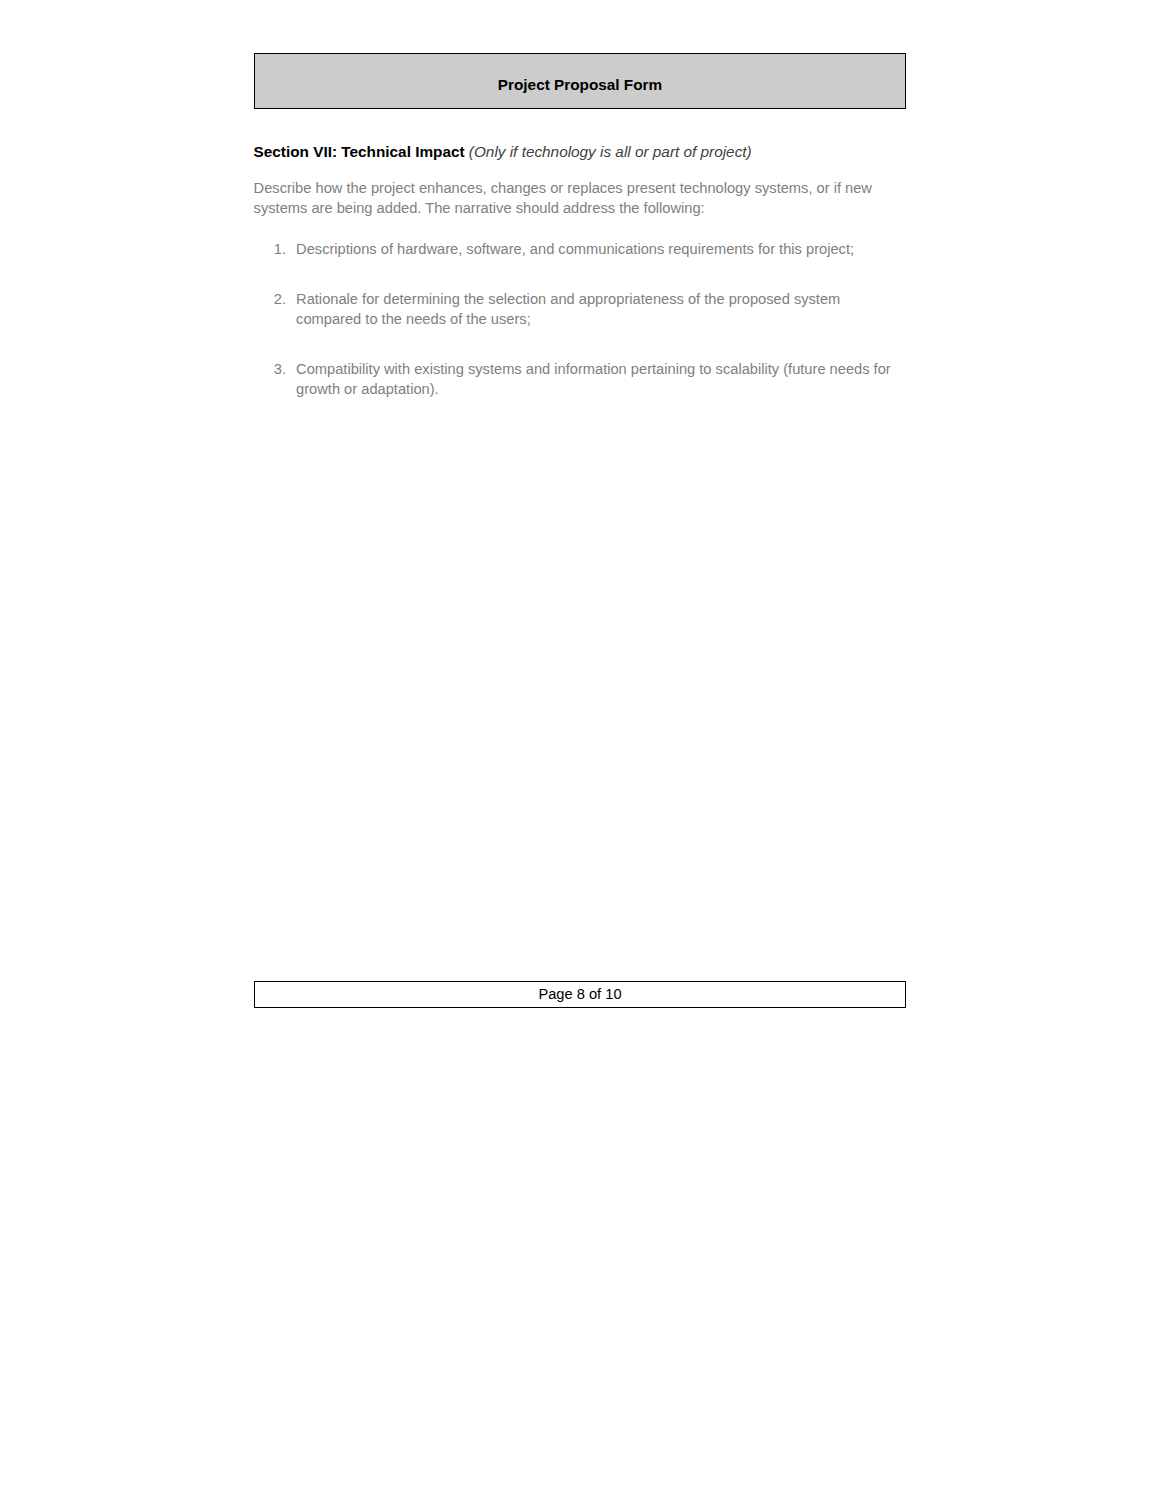Project Proposal Form
Section VII: Technical Impact (Only if technology is all or part of project)
Describe how the project enhances, changes or replaces present technology systems, or if new systems are being added. The narrative should address the following:
Descriptions of hardware, software, and communications requirements for this project;
Rationale for determining the selection and appropriateness of the proposed system compared to the needs of the users;
Compatibility with existing systems and information pertaining to scalability (future needs for growth or adaptation).
Page 8 of 10